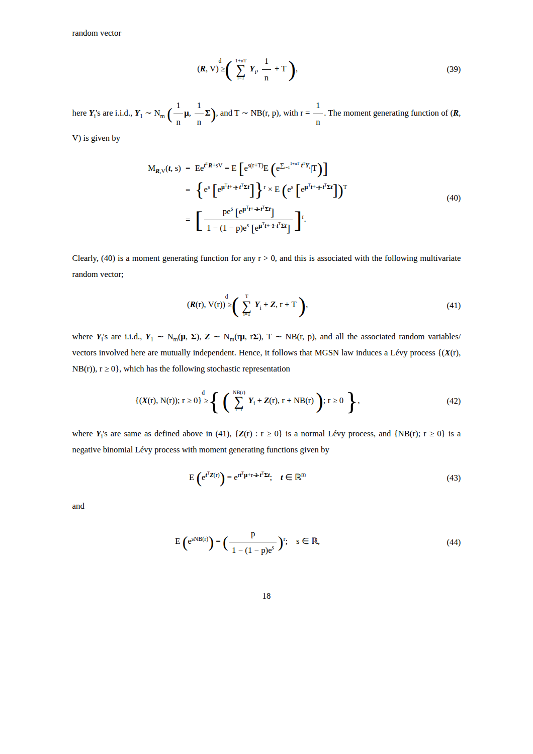random vector
(R, V) ≥d ( 1+nT∑i=1 Yi, 1 n + T ),
(39)
here Yi's are i.i.d., Y1 ∼ Nm (1 n μ, 1 n Σ), and T ∼ NB(r, p), with r = 1 n. The moment generating function of (R, V) is given by
| M R ,V ( t , s) | = | Ee t T R +sV = E [ e s(r+T) E ( e ∑ i=1 1+nT t T Y i /T ) ] |
| | = | { e s [ e μ T t + 1 2 t T Σ t ] } r × E ( e s [ e μ T t + 1 2 t T Σ t ] ) T |
| | = | [ pe s [ e μ T t + 1 2 t T Σ t ] 1 − (1 − p)e s [ e μ T t + 1 2 t T Σ t ] ] r . |
(40)
Clearly, (40) is a moment generating function for any r > 0, and this is associated with the following multivariate random vector;
(R(r), V(r)) ≥d ( T∑i=1 Yi + Z, r + T ),
(41)
where Yi's are i.i.d., Y1 ∼ Nm(μ, Σ), Z ∼ Nm(rμ, rΣ), T ∼ NB(r, p), and all the associated random variables/ vectors involved here are mutually independent. Hence, it follows that MGSN law induces a Lévy process {(X(r), NB(r)), r ≥ 0}, which has the following stochastic representation
{(X(r), N(r)); r ≥ 0} ≥d { ( NB(r)∑i=1 Yi + Z(r), r + NB(r) ); r ≥ 0 },
(42)
where Yi's are same as defined above in (41), {Z(r) : r ≥ 0} is a normal Lévy process, and {NB(r); r ≥ 0} is a negative binomial Lévy process with moment generating functions given by
E (etTZ(r)) = ertTμ+r12 tTΣt; t ∈ ℝm
(43)
and
E (esNB(r)) = (p 1 − (1 − p)es)r; s ∈ ℝ,
(44)
18